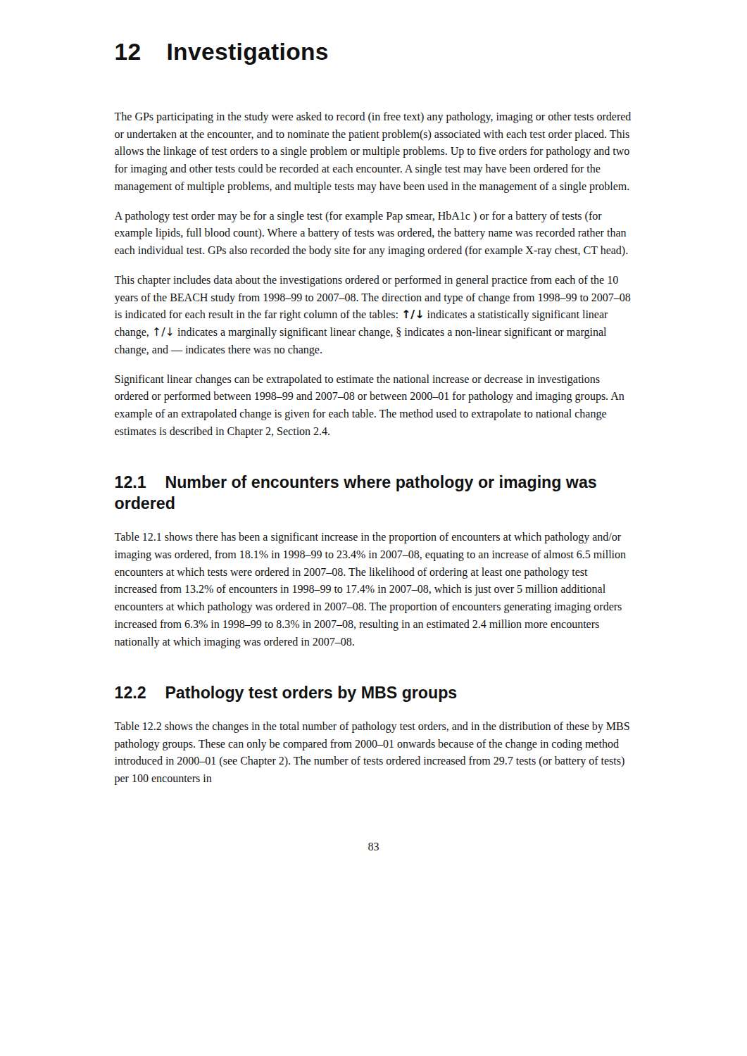12 Investigations
The GPs participating in the study were asked to record (in free text) any pathology, imaging or other tests ordered or undertaken at the encounter, and to nominate the patient problem(s) associated with each test order placed. This allows the linkage of test orders to a single problem or multiple problems. Up to five orders for pathology and two for imaging and other tests could be recorded at each encounter. A single test may have been ordered for the management of multiple problems, and multiple tests may have been used in the management of a single problem.
A pathology test order may be for a single test (for example Pap smear, HbA1c ) or for a battery of tests (for example lipids, full blood count). Where a battery of tests was ordered, the battery name was recorded rather than each individual test. GPs also recorded the body site for any imaging ordered (for example X-ray chest, CT head).
This chapter includes data about the investigations ordered or performed in general practice from each of the 10 years of the BEACH study from 1998–99 to 2007–08. The direction and type of change from 1998–99 to 2007–08 is indicated for each result in the far right column of the tables: ↑/↓ indicates a statistically significant linear change, ↑/↓ indicates a marginally significant linear change, § indicates a non-linear significant or marginal change, and — indicates there was no change.
Significant linear changes can be extrapolated to estimate the national increase or decrease in investigations ordered or performed between 1998–99 and 2007–08 or between 2000–01 for pathology and imaging groups. An example of an extrapolated change is given for each table. The method used to extrapolate to national change estimates is described in Chapter 2, Section 2.4.
12.1 Number of encounters where pathology or imaging was ordered
Table 12.1 shows there has been a significant increase in the proportion of encounters at which pathology and/or imaging was ordered, from 18.1% in 1998–99 to 23.4% in 2007–08, equating to an increase of almost 6.5 million encounters at which tests were ordered in 2007–08. The likelihood of ordering at least one pathology test increased from 13.2% of encounters in 1998–99 to 17.4% in 2007–08, which is just over 5 million additional encounters at which pathology was ordered in 2007–08. The proportion of encounters generating imaging orders increased from 6.3% in 1998–99 to 8.3% in 2007–08, resulting in an estimated 2.4 million more encounters nationally at which imaging was ordered in 2007–08.
12.2 Pathology test orders by MBS groups
Table 12.2 shows the changes in the total number of pathology test orders, and in the distribution of these by MBS pathology groups. These can only be compared from 2000–01 onwards because of the change in coding method introduced in 2000–01 (see Chapter 2). The number of tests ordered increased from 29.7 tests (or battery of tests) per 100 encounters in
83